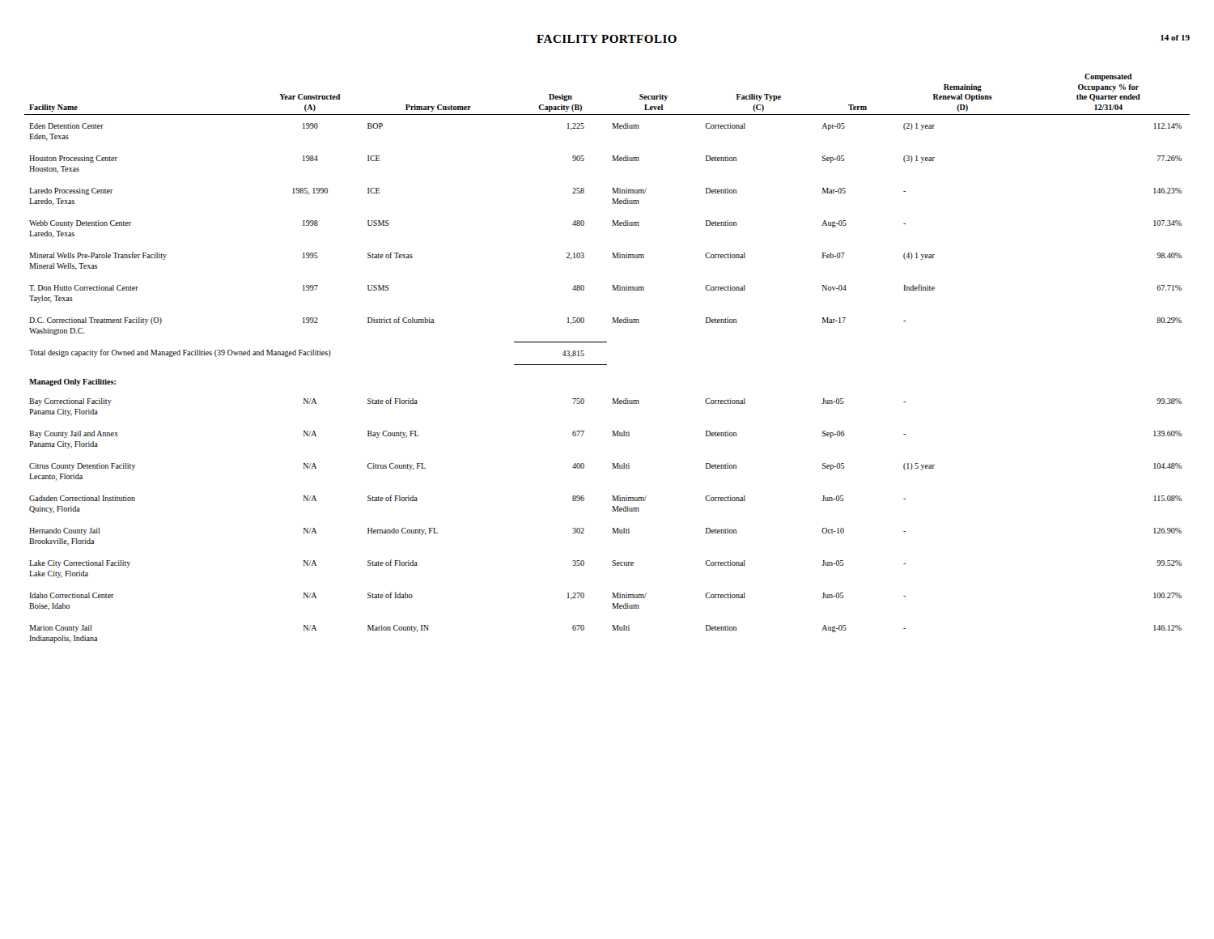14 of 19
FACILITY PORTFOLIO
| Facility Name | Year Constructed (A) | Primary Customer | Design Capacity (B) | Security Level | Facility Type (C) | Term | Remaining Renewal Options (D) | Compensated Occupancy % for the Quarter ended 12/31/04 |
| --- | --- | --- | --- | --- | --- | --- | --- | --- |
| Eden Detention Center Eden, Texas | 1990 | BOP | 1,225 | Medium | Correctional | Apr-05 | (2) 1 year | 112.14% |
| Houston Processing Center Houston, Texas | 1984 | ICE | 905 | Medium | Detention | Sep-05 | (3) 1 year | 77.26% |
| Laredo Processing Center Laredo, Texas | 1985, 1990 | ICE | 258 | Minimum/ Medium | Detention | Mar-05 | - | 146.23% |
| Webb County Detention Center Laredo, Texas | 1998 | USMS | 480 | Medium | Detention | Aug-05 | - | 107.34% |
| Mineral Wells Pre-Parole Transfer Facility Mineral Wells, Texas | 1995 | State of Texas | 2,103 | Minimum | Correctional | Feb-07 | (4) 1 year | 98.40% |
| T. Don Hutto Correctional Center Taylor, Texas | 1997 | USMS | 480 | Minimum | Correctional | Nov-04 | Indefinite | 67.71% |
| D.C. Correctional Treatment Facility (O) Washington D.C. | 1992 | District of Columbia | 1,500 | Medium | Detention | Mar-17 | - | 80.29% |
| Total design capacity for Owned and Managed Facilities (39 Owned and Managed Facilities) | 43,815 | |
| Managed Only Facilities: |
| Bay Correctional Facility Panama City, Florida | N/A | State of Florida | 750 | Medium | Correctional | Jun-05 | - | 99.38% |
| Bay County Jail and Annex Panama City, Florida | N/A | Bay County, FL | 677 | Multi | Detention | Sep-06 | - | 139.60% |
| Citrus County Detention Facility Lecanto, Florida | N/A | Citrus County, FL | 400 | Multi | Detention | Sep-05 | (1) 5 year | 104.48% |
| Gadsden Correctional Institution Quincy, Florida | N/A | State of Florida | 896 | Minimum/ Medium | Correctional | Jun-05 | - | 115.08% |
| Hernando County Jail Brooksville, Florida | N/A | Hernando County, FL | 302 | Multi | Detention | Oct-10 | - | 126.90% |
| Lake City Correctional Facility Lake City, Florida | N/A | State of Florida | 350 | Secure | Correctional | Jun-05 | - | 99.52% |
| Idaho Correctional Center Boise, Idaho | N/A | State of Idaho | 1,270 | Minimum/ Medium | Correctional | Jun-05 | - | 100.27% |
| Marion County Jail Indianapolis, Indiana | N/A | Marion County, IN | 670 | Multi | Detention | Aug-05 | - | 146.12% |